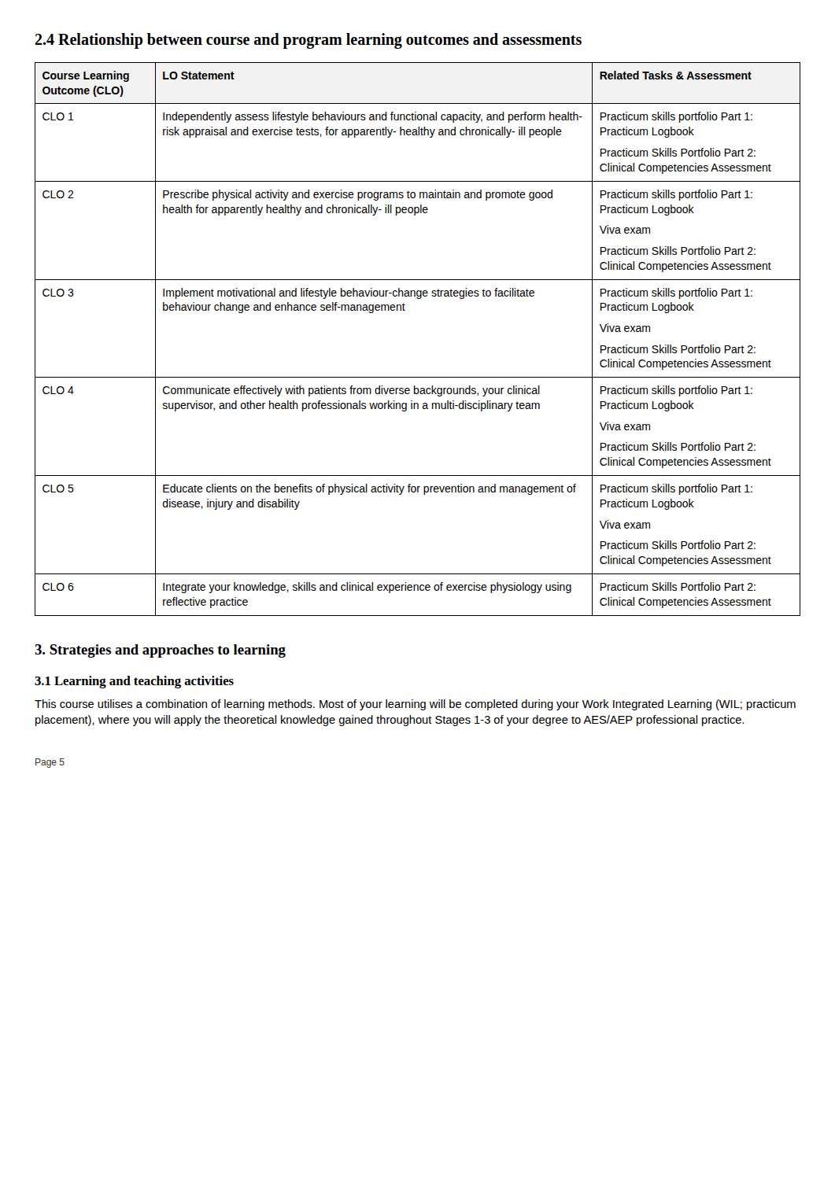2.4 Relationship between course and program learning outcomes and assessments
| Course Learning Outcome (CLO) | LO Statement | Related Tasks & Assessment |
| --- | --- | --- |
| CLO 1 | Independently assess lifestyle behaviours and functional capacity, and perform health-risk appraisal and exercise tests, for apparently- healthy and chronically- ill people | Practicum skills portfolio Part 1: Practicum Logbook Practicum Skills Portfolio Part 2: Clinical Competencies Assessment |
| CLO 2 | Prescribe physical activity and exercise programs to maintain and promote good health for apparently healthy and chronically- ill people | Practicum skills portfolio Part 1: Practicum Logbook Viva exam Practicum Skills Portfolio Part 2: Clinical Competencies Assessment |
| CLO 3 | Implement motivational and lifestyle behaviour-change strategies to facilitate behaviour change and enhance self-management | Practicum skills portfolio Part 1: Practicum Logbook Viva exam Practicum Skills Portfolio Part 2: Clinical Competencies Assessment |
| CLO 4 | Communicate effectively with patients from diverse backgrounds, your clinical supervisor, and other health professionals working in a multi-disciplinary team | Practicum skills portfolio Part 1: Practicum Logbook Viva exam Practicum Skills Portfolio Part 2: Clinical Competencies Assessment |
| CLO 5 | Educate clients on the benefits of physical activity for prevention and management of disease, injury and disability | Practicum skills portfolio Part 1: Practicum Logbook Viva exam Practicum Skills Portfolio Part 2: Clinical Competencies Assessment |
| CLO 6 | Integrate your knowledge, skills and clinical experience of exercise physiology using reflective practice | Practicum Skills Portfolio Part 2: Clinical Competencies Assessment |
3. Strategies and approaches to learning
3.1 Learning and teaching activities
This course utilises a combination of learning methods. Most of your learning will be completed during your Work Integrated Learning (WIL; practicum placement), where you will apply the theoretical knowledge gained throughout Stages 1-3 of your degree to AES/AEP professional practice.
Page 5